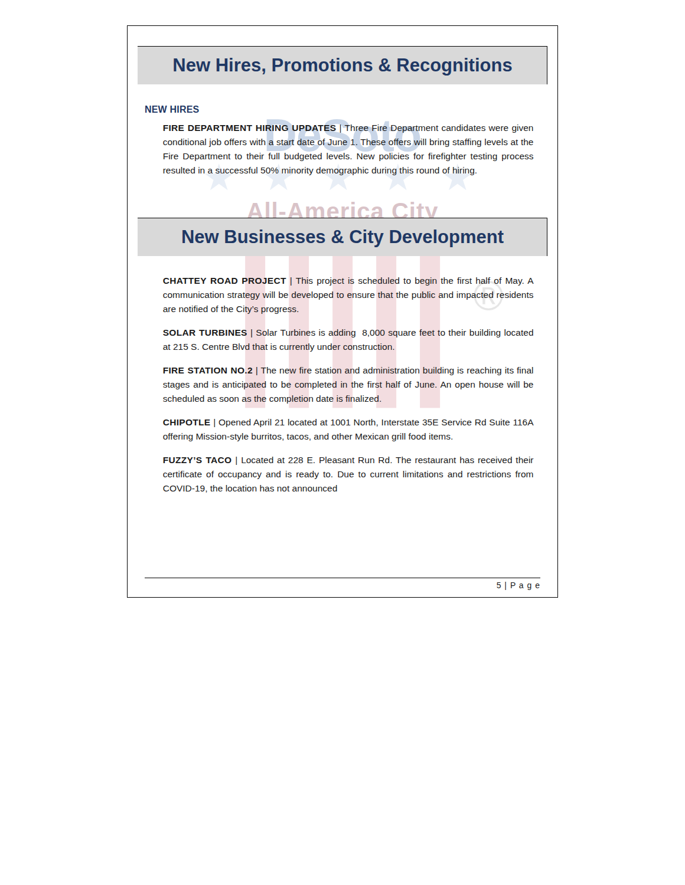DeSoto
★ ★ ★ ★ ★
All-America City
®
New Hires, Promotions & Recognitions
NEW HIRES
FIRE DEPARTMENT HIRING UPDATES | Three Fire Department candidates were given conditional job offers with a start date of June 1. These offers will bring staffing levels at the Fire Department to their full budgeted levels. New policies for firefighter testing process resulted in a successful 50% minority demographic during this round of hiring.
New Businesses & City Development
CHATTEY ROAD PROJECT | This project is scheduled to begin the first half of May. A communication strategy will be developed to ensure that the public and impacted residents are notified of the City’s progress.
SOLAR TURBINES | Solar Turbines is adding 8,000 square feet to their building located at 215 S. Centre Blvd that is currently under construction.
FIRE STATION NO.2 | The new fire station and administration building is reaching its final stages and is anticipated to be completed in the first half of June. An open house will be scheduled as soon as the completion date is finalized.
CHIPOTLE | Opened April 21 located at 1001 North, Interstate 35E Service Rd Suite 116A offering Mission-style burritos, tacos, and other Mexican grill food items.
FUZZY’S TACO | Located at 228 E. Pleasant Run Rd. The restaurant has received their certificate of occupancy and is ready to. Due to current limitations and restrictions from COVID-19, the location has not announced
5 | P a g e